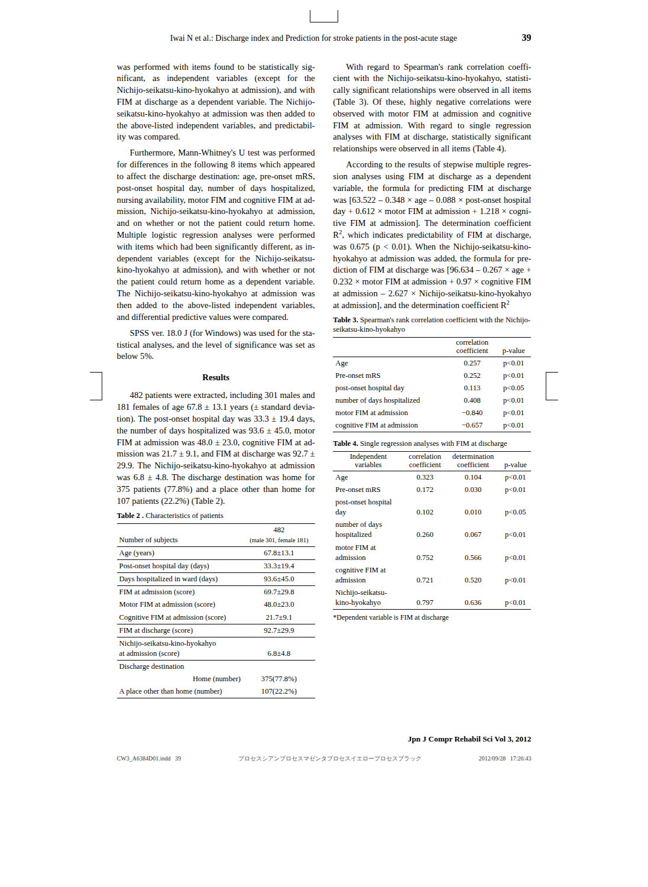Iwai N et al.: Discharge index and Prediction for stroke patients in the post-acute stage
39
was performed with items found to be statistically significant, as independent variables (except for the Nichijo-seikatsu-kino-hyokahyo at admission), and with FIM at discharge as a dependent variable. The Nichijo-seikatsu-kino-hyokahyo at admission was then added to the above-listed independent variables, and predictability was compared.
Furthermore, Mann-Whitney's U test was performed for differences in the following 8 items which appeared to affect the discharge destination: age, pre-onset mRS, post-onset hospital day, number of days hospitalized, nursing availability, motor FIM and cognitive FIM at admission, Nichijo-seikatsu-kino-hyokahyo at admission, and on whether or not the patient could return home. Multiple logistic regression analyses were performed with items which had been significantly different, as independent variables (except for the Nichijo-seikatsu-kino-hyokahyo at admission), and with whether or not the patient could return home as a dependent variable. The Nichijo-seikatsu-kino-hyokahyo at admission was then added to the above-listed independent variables, and differential predictive values were compared.
SPSS ver. 18.0 J (for Windows) was used for the statistical analyses, and the level of significance was set as below 5%.
Results
482 patients were extracted, including 301 males and 181 females of age 67.8 ± 13.1 years (± standard deviation). The post-onset hospital day was 33.3 ± 19.4 days, the number of days hospitalized was 93.6 ± 45.0, motor FIM at admission was 48.0 ± 23.0, cognitive FIM at admission was 21.7 ± 9.1, and FIM at discharge was 92.7 ± 29.9. The Nichijo-seikatsu-kino-hyokahyo at admission was 6.8 ± 4.8. The discharge destination was home for 375 patients (77.8%) and a place other than home for 107 patients (22.2%) (Table 2).
Table 2 . Characteristics of patients
| Number of subjects | 482 (male 301, female 181) |
| Age (years) | 67.8±13.1 |
| Post-onset hospital day (days) | 33.3±19.4 |
| Days hospitalized in ward (days) | 93.6±45.0 |
| FIM at admission (score) | 69.7±29.8 |
| Motor FIM at admission (score) | 48.0±23.0 |
| Cognitive FIM at admission (score) | 21.7±9.1 |
| FIM at discharge (score) | 92.7±29.9 |
| Nichijo-seikatsu-kino-hyokahyo at admission (score) | 6.8±4.8 |
| Discharge destination | |
| Home (number) | 375(77.8%) |
| A place other than home (number) | 107(22.2%) |
With regard to Spearman's rank correlation coefficient with the Nichijo-seikatsu-kino-hyokahyo, statistically significant relationships were observed in all items (Table 3). Of these, highly negative correlations were observed with motor FIM at admission and cognitive FIM at admission. With regard to single regression analyses with FIM at discharge, statistically significant relationships were observed in all items (Table 4).
According to the results of stepwise multiple regression analyses using FIM at discharge as a dependent variable, the formula for predicting FIM at discharge was [63.522 – 0.348 × age – 0.088 × post-onset hospital day + 0.612 × motor FIM at admission + 1.218 × cognitive FIM at admission]. The determination coefficient R2, which indicates predictability of FIM at discharge, was 0.675 (p < 0.01). When the Nichijo-seikatsu-kino-hyokahyo at admission was added, the formula for prediction of FIM at discharge was [96.634 – 0.267 × age + 0.232 × motor FIM at admission + 0.97 × cognitive FIM at admission – 2.627 × Nichijo-seikatsu-kino-hyokahyo at admission], and the determination coefficient R2
Table 3. Spearman's rank correlation coefficient with the Nichijo-seikatsu-kino-hyokahyo
| | correlation coefficient | p-value |
| --- | --- | --- |
| Age | 0.257 | p<0.01 |
| Pre-onset mRS | 0.252 | p<0.01 |
| post-onset hospital day | 0.113 | p<0.05 |
| number of days hospitalized | 0.408 | p<0.01 |
| motor FIM at admission | −0.840 | p<0.01 |
| cognitive FIM at admission | −0.657 | p<0.01 |
Table 4. Single regression analyses with FIM at discharge
| Independent variables | correlation coefficient | determination coefficient | p-value |
| --- | --- | --- | --- |
| Age | 0.323 | 0.104 | p<0.01 |
| Pre-onset mRS | 0.172 | 0.030 | p<0.01 |
| post-onset hospital day | 0.102 | 0.010 | p<0.05 |
| number of days hospitalized | 0.260 | 0.067 | p<0.01 |
| motor FIM at admission | 0.752 | 0.566 | p<0.01 |
| cognitive FIM at admission | 0.721 | 0.520 | p<0.01 |
| Nichijo-seikatsu- kino-hyokahyo | 0.797 | 0.636 | p<0.01 |
*Dependent variable is FIM at discharge
Jpn J Compr Rehabil Sci Vol 3, 2012
CW3_A6384D01.indd 39 プロセスシアンプロセスマゼンタプロセスイエロープロセスブラック 2012/09/28 17:26:43